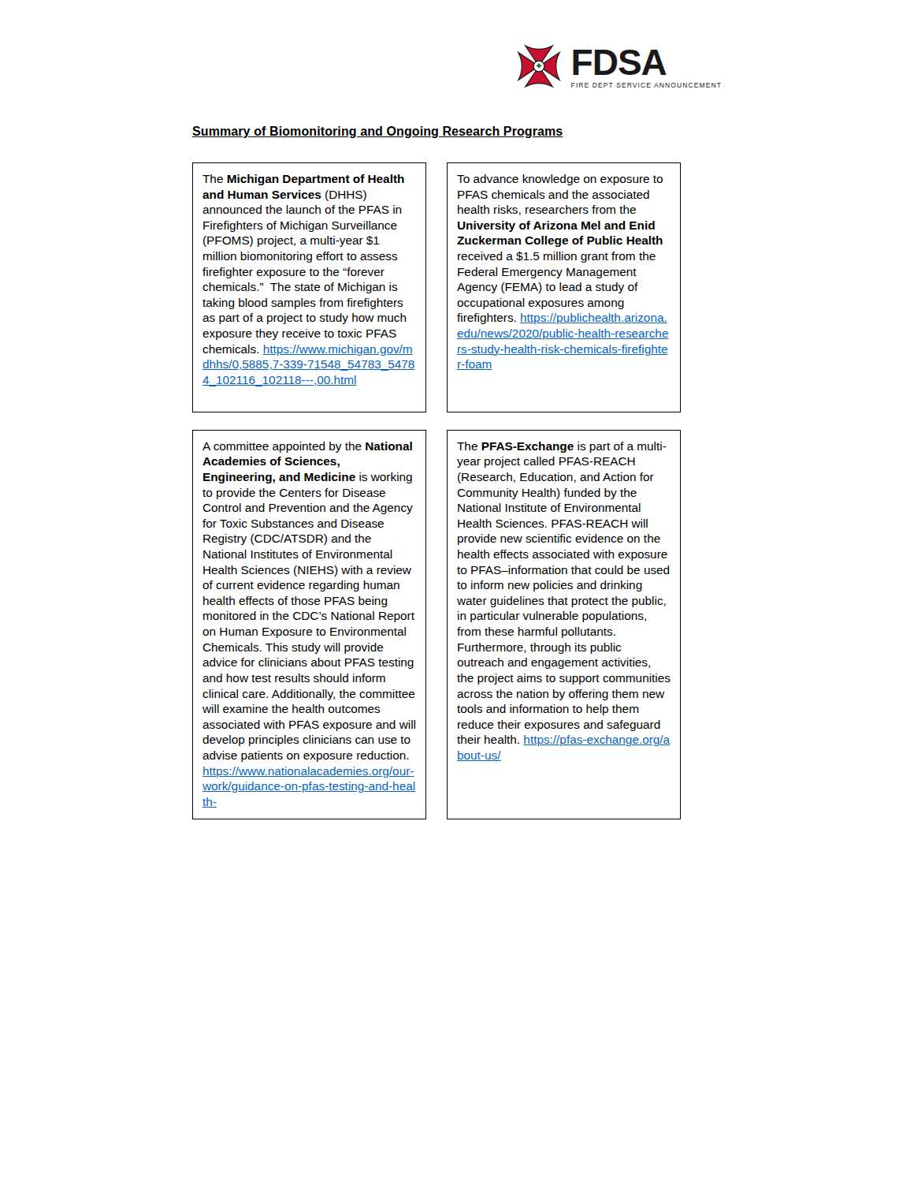FDSA
FIRE DEPT SERVICE ANNOUNCEMENT
Summary of Biomonitoring and Ongoing Research Programs
| The Michigan Department of Health and Human Services (DHHS) announced the launch of the PFAS in Firefighters of Michigan Surveillance (PFOMS) project, a multi-year $1 million biomonitoring effort to assess firefighter exposure to the “forever chemicals.” The state of Michigan is taking blood samples from firefighters as part of a project to study how much exposure they receive to toxic PFAS chemicals. https://www.michigan.gov/mdhhs/0,5885,7-339-71548_54783_54784_102116_102118---,00.html | To advance knowledge on exposure to PFAS chemicals and the associated health risks, researchers from the University of Arizona Mel and Enid Zuckerman College of Public Health received a $1.5 million grant from the Federal Emergency Management Agency (FEMA) to lead a study of occupational exposures among firefighters. https://publichealth.arizona.edu/news/2020/public-health-researchers-study-health-risk-chemicals-firefighter-foam |
| A committee appointed by the National Academies of Sciences, Engineering, and Medicine is working to provide the Centers for Disease Control and Prevention and the Agency for Toxic Substances and Disease Registry (CDC/ATSDR) and the National Institutes of Environmental Health Sciences (NIEHS) with a review of current evidence regarding human health effects of those PFAS being monitored in the CDC’s National Report on Human Exposure to Environmental Chemicals. This study will provide advice for clinicians about PFAS testing and how test results should inform clinical care. Additionally, the committee will examine the health outcomes associated with PFAS exposure and will develop principles clinicians can use to advise patients on exposure reduction. https://www.nationalacademies.org/our-work/guidance-on-pfas-testing-and-health- | The PFAS-Exchange is part of a multi-year project called PFAS-REACH (Research, Education, and Action for Community Health) funded by the National Institute of Environmental Health Sciences. PFAS-REACH will provide new scientific evidence on the health effects associated with exposure to PFAS–information that could be used to inform new policies and drinking water guidelines that protect the public, in particular vulnerable populations, from these harmful pollutants. Furthermore, through its public outreach and engagement activities, the project aims to support communities across the nation by offering them new tools and information to help them reduce their exposures and safeguard their health. https://pfas-exchange.org/about-us/ |